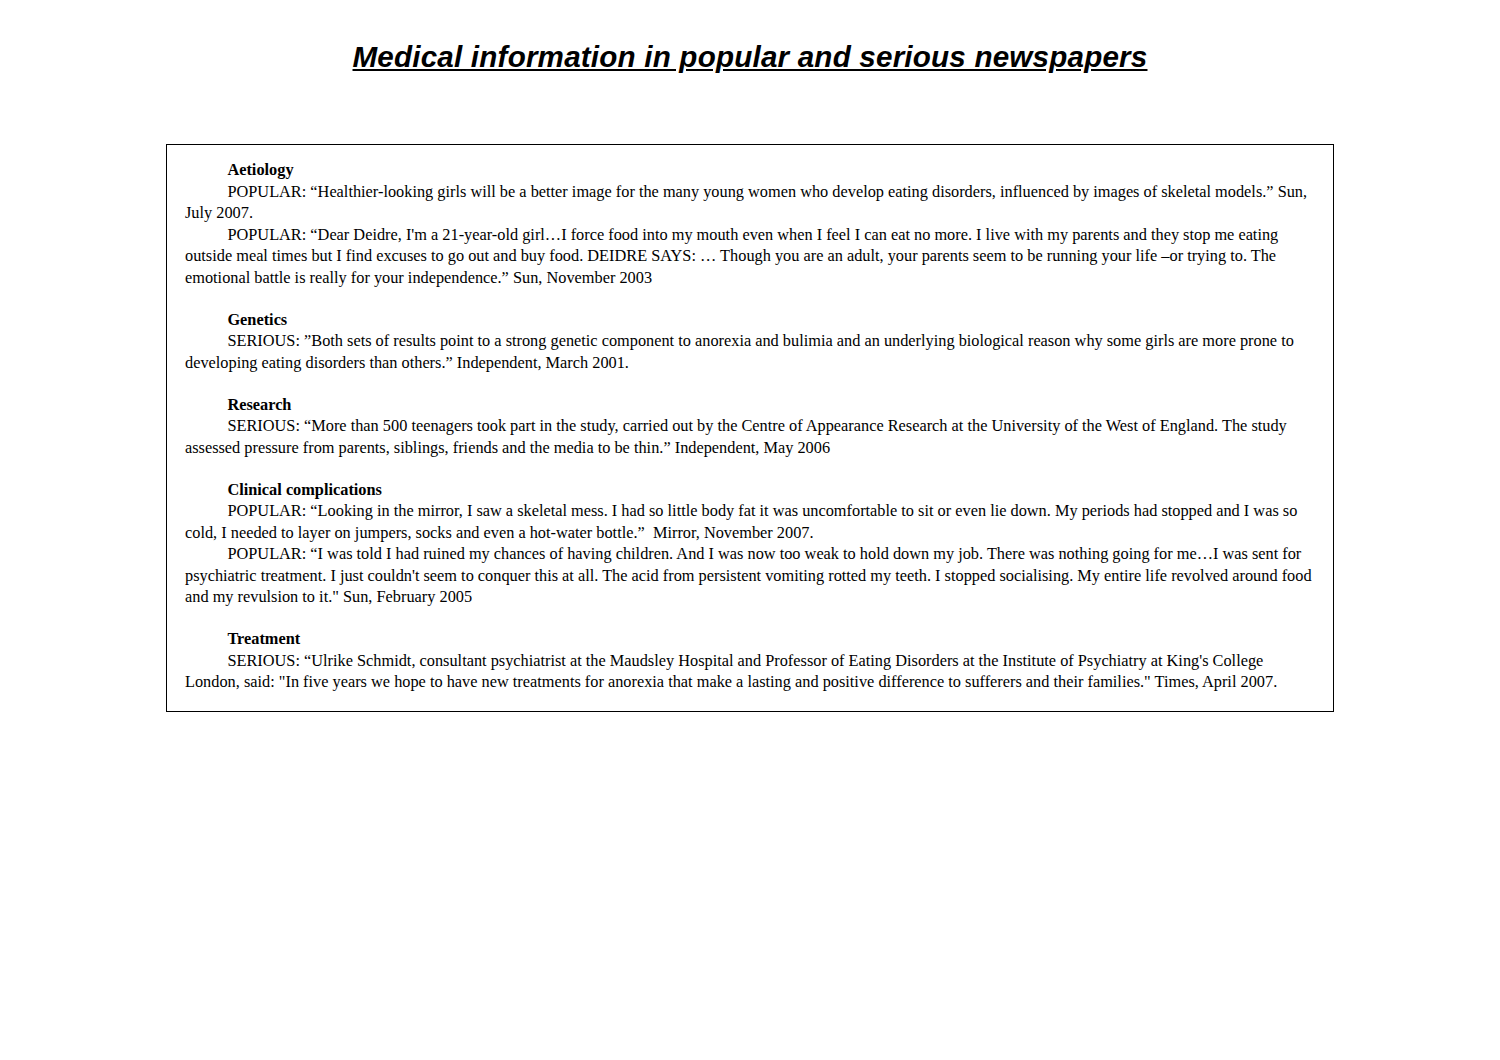Medical information in popular and serious newspapers
Aetiology
POPULAR: “Healthier-looking girls will be a better image for the many young women who develop eating disorders, influenced by images of skeletal models.” Sun, July 2007.
POPULAR: “Dear Deidre, I'm a 21-year-old girl…I force food into my mouth even when I feel I can eat no more. I live with my parents and they stop me eating outside meal times but I find excuses to go out and buy food. DEIDRE SAYS: … Though you are an adult, your parents seem to be running your life –or trying to. The emotional battle is really for your independence.” Sun, November 2003
Genetics
SERIOUS: ”Both sets of results point to a strong genetic component to anorexia and bulimia and an underlying biological reason why some girls are more prone to developing eating disorders than others.” Independent, March 2001.
Research
SERIOUS: “More than 500 teenagers took part in the study, carried out by the Centre of Appearance Research at the University of the West of England. The study assessed pressure from parents, siblings, friends and the media to be thin.” Independent, May 2006
Clinical complications
POPULAR: “Looking in the mirror, I saw a skeletal mess. I had so little body fat it was uncomfortable to sit or even lie down. My periods had stopped and I was so cold, I needed to layer on jumpers, socks and even a hot-water bottle.” Mirror, November 2007.
POPULAR: “I was told I had ruined my chances of having children. And I was now too weak to hold down my job. There was nothing going for me…I was sent for psychiatric treatment. I just couldn't seem to conquer this at all. The acid from persistent vomiting rotted my teeth. I stopped socialising. My entire life revolved around food and my revulsion to it." Sun, February 2005
Treatment
SERIOUS: “Ulrike Schmidt, consultant psychiatrist at the Maudsley Hospital and Professor of Eating Disorders at the Institute of Psychiatry at King's College London, said: "In five years we hope to have new treatments for anorexia that make a lasting and positive difference to sufferers and their families." Times, April 2007.